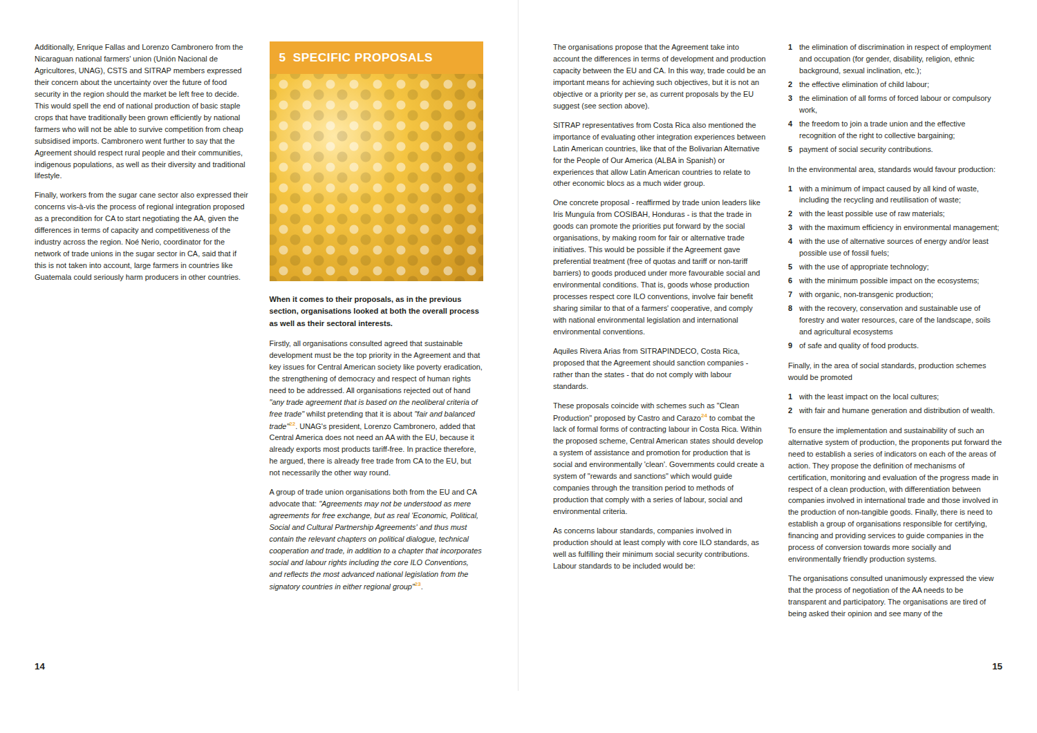Additionally, Enrique Fallas and Lorenzo Cambronero from the Nicaraguan national farmers' union (Unión Nacional de Agricultores, UNAG), CSTS and SITRAP members expressed their concern about the uncertainty over the future of food security in the region should the market be left free to decide. This would spell the end of national production of basic staple crops that have traditionally been grown efficiently by national farmers who will not be able to survive competition from cheap subsidised imports. Cambronero went further to say that the Agreement should respect rural people and their communities, indigenous populations, as well as their diversity and traditional lifestyle.
Finally, workers from the sugar cane sector also expressed their concerns vis-à-vis the process of regional integration proposed as a precondition for CA to start negotiating the AA, given the differences in terms of capacity and competitiveness of the industry across the region. Noé Nerio, coordinator for the network of trade unions in the sugar sector in CA, said that if this is not taken into account, large farmers in countries like Guatemala could seriously harm producers in other countries.
5 SPECIFIC PROPOSALS
When it comes to their proposals, as in the previous section, organisations looked at both the overall process as well as their sectoral interests.
Firstly, all organisations consulted agreed that sustainable development must be the top priority in the Agreement and that key issues for Central American society like poverty eradication, the strengthening of democracy and respect of human rights need to be addressed. All organisations rejected out of hand "any trade agreement that is based on the neoliberal criteria of free trade" whilst pretending that it is about "fair and balanced trade"22. UNAG's president, Lorenzo Cambronero, added that Central America does not need an AA with the EU, because it already exports most products tariff-free. In practice therefore, he argued, there is already free trade from CA to the EU, but not necessarily the other way round.
A group of trade union organisations both from the EU and CA advocate that: "Agreements may not be understood as mere agreements for free exchange, but as real 'Economic, Political, Social and Cultural Partnership Agreements' and thus must contain the relevant chapters on political dialogue, technical cooperation and trade, in addition to a chapter that incorporates social and labour rights including the core ILO Conventions, and reflects the most advanced national legislation from the signatory countries in either regional group"23.
14
The organisations propose that the Agreement take into account the differences in terms of development and production capacity between the EU and CA. In this way, trade could be an important means for achieving such objectives, but it is not an objective or a priority per se, as current proposals by the EU suggest (see section above).
SITRAP representatives from Costa Rica also mentioned the importance of evaluating other integration experiences between Latin American countries, like that of the Bolivarian Alternative for the People of Our America (ALBA in Spanish) or experiences that allow Latin American countries to relate to other economic blocs as a much wider group.
One concrete proposal - reaffirmed by trade union leaders like Iris Munguía from COSIBAH, Honduras - is that the trade in goods can promote the priorities put forward by the social organisations, by making room for fair or alternative trade initiatives. This would be possible if the Agreement gave preferential treatment (free of quotas and tariff or non-tariff barriers) to goods produced under more favourable social and environmental conditions. That is, goods whose production processes respect core ILO conventions, involve fair benefit sharing similar to that of a farmers' cooperative, and comply with national environmental legislation and international environmental conventions.
Aquiles Rivera Arias from SITRAPINDECO, Costa Rica, proposed that the Agreement should sanction companies - rather than the states - that do not comply with labour standards.
These proposals coincide with schemes such as "Clean Production" proposed by Castro and Carazo24 to combat the lack of formal forms of contracting labour in Costa Rica. Within the proposed scheme, Central American states should develop a system of assistance and promotion for production that is social and environmentally 'clean'. Governments could create a system of "rewards and sanctions" which would guide companies through the transition period to methods of production that comply with a series of labour, social and environmental criteria.
As concerns labour standards, companies involved in production should at least comply with core ILO standards, as well as fulfilling their minimum social security contributions. Labour standards to be included would be:
the elimination of discrimination in respect of employment and occupation (for gender, disability, religion, ethnic background, sexual inclination, etc.);
the effective elimination of child labour;
the elimination of all forms of forced labour or compulsory work,
the freedom to join a trade union and the effective recognition of the right to collective bargaining;
payment of social security contributions.
In the environmental area, standards would favour production:
with a minimum of impact caused by all kind of waste, including the recycling and reutilisation of waste;
with the least possible use of raw materials;
with the maximum efficiency in environmental management;
with the use of alternative sources of energy and/or least possible use of fossil fuels;
with the use of appropriate technology;
with the minimum possible impact on the ecosystems;
with organic, non-transgenic production;
with the recovery, conservation and sustainable use of forestry and water resources, care of the landscape, soils and agricultural ecosystems
of safe and quality of food products.
Finally, in the area of social standards, production schemes would be promoted
with the least impact on the local cultures;
with fair and humane generation and distribution of wealth.
To ensure the implementation and sustainability of such an alternative system of production, the proponents put forward the need to establish a series of indicators on each of the areas of action. They propose the definition of mechanisms of certification, monitoring and evaluation of the progress made in respect of a clean production, with differentiation between companies involved in international trade and those involved in the production of non-tangible goods. Finally, there is need to establish a group of organisations responsible for certifying, financing and providing services to guide companies in the process of conversion towards more socially and environmentally friendly production systems.
The organisations consulted unanimously expressed the view that the process of negotiation of the AA needs to be transparent and participatory. The organisations are tired of being asked their opinion and see many of the
15